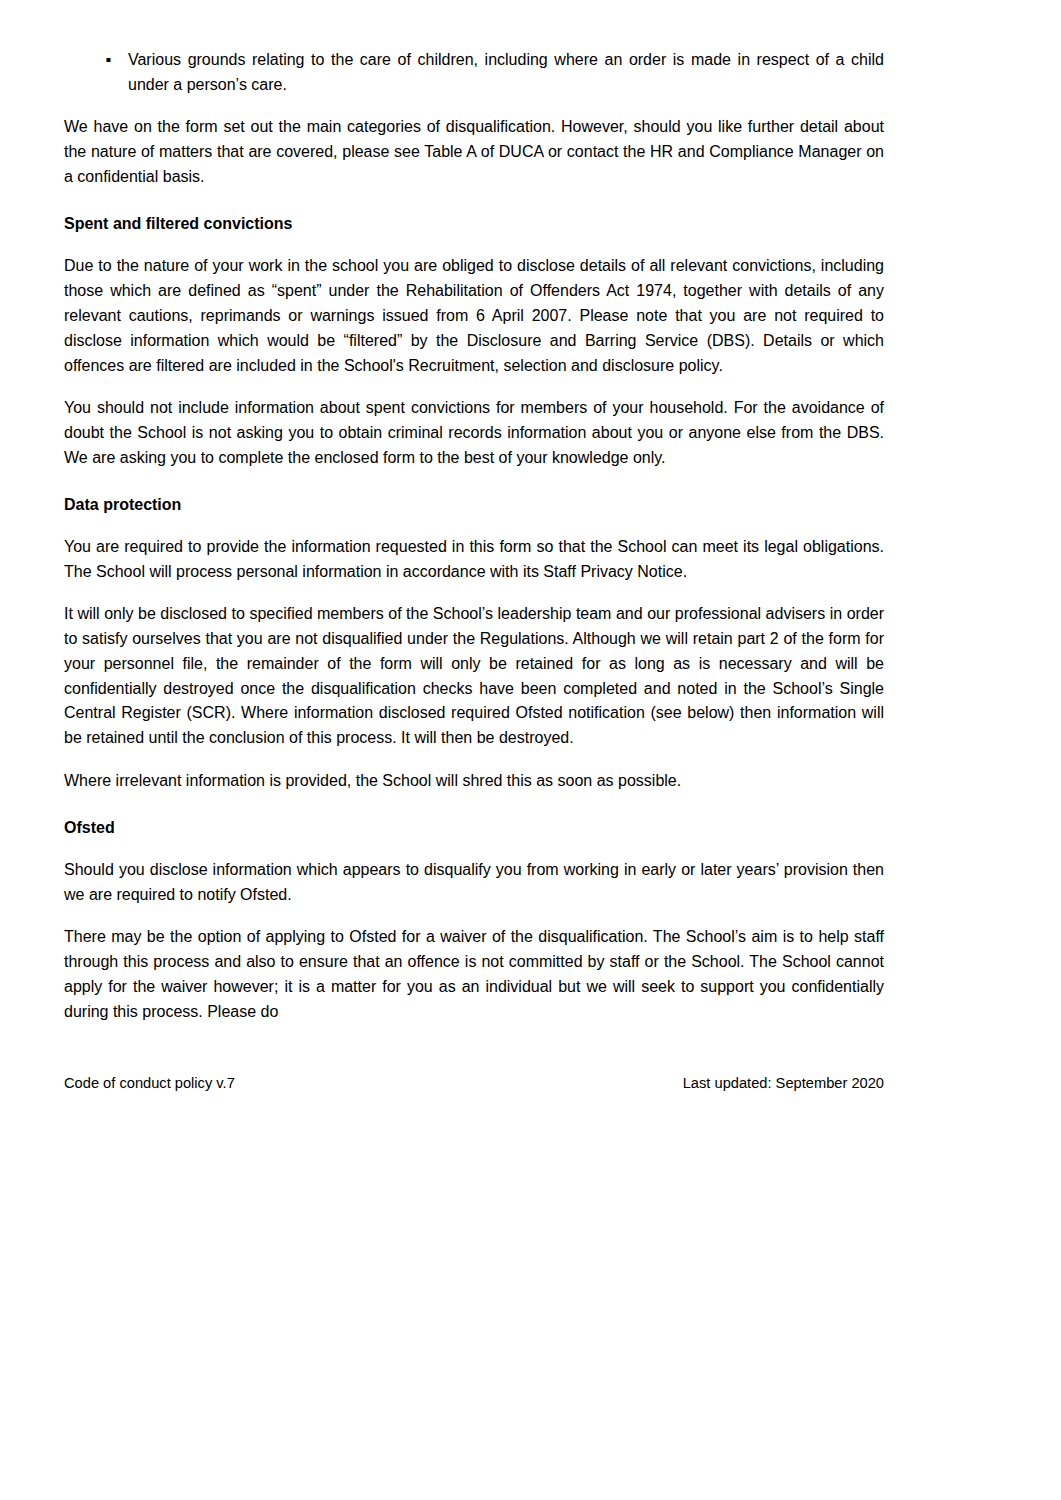Various grounds relating to the care of children, including where an order is made in respect of a child under a person’s care.
We have on the form set out the main categories of disqualification. However, should you like further detail about the nature of matters that are covered, please see Table A of DUCA or contact the HR and Compliance Manager on a confidential basis.
Spent and filtered convictions
Due to the nature of your work in the school you are obliged to disclose details of all relevant convictions, including those which are defined as “spent” under the Rehabilitation of Offenders Act 1974, together with details of any relevant cautions, reprimands or warnings issued from 6 April 2007. Please note that you are not required to disclose information which would be “filtered” by the Disclosure and Barring Service (DBS). Details or which offences are filtered are included in the School's Recruitment, selection and disclosure policy.
You should not include information about spent convictions for members of your household. For the avoidance of doubt the School is not asking you to obtain criminal records information about you or anyone else from the DBS. We are asking you to complete the enclosed form to the best of your knowledge only.
Data protection
You are required to provide the information requested in this form so that the School can meet its legal obligations. The School will process personal information in accordance with its Staff Privacy Notice.
It will only be disclosed to specified members of the School’s leadership team and our professional advisers in order to satisfy ourselves that you are not disqualified under the Regulations. Although we will retain part 2 of the form for your personnel file, the remainder of the form will only be retained for as long as is necessary and will be confidentially destroyed once the disqualification checks have been completed and noted in the School’s Single Central Register (SCR). Where information disclosed required Ofsted notification (see below) then information will be retained until the conclusion of this process. It will then be destroyed.
Where irrelevant information is provided, the School will shred this as soon as possible.
Ofsted
Should you disclose information which appears to disqualify you from working in early or later years’ provision then we are required to notify Ofsted.
There may be the option of applying to Ofsted for a waiver of the disqualification. The School’s aim is to help staff through this process and also to ensure that an offence is not committed by staff or the School. The School cannot apply for the waiver however; it is a matter for you as an individual but we will seek to support you confidentially during this process. Please do
Code of conduct policy v.7 Last updated: September 2020